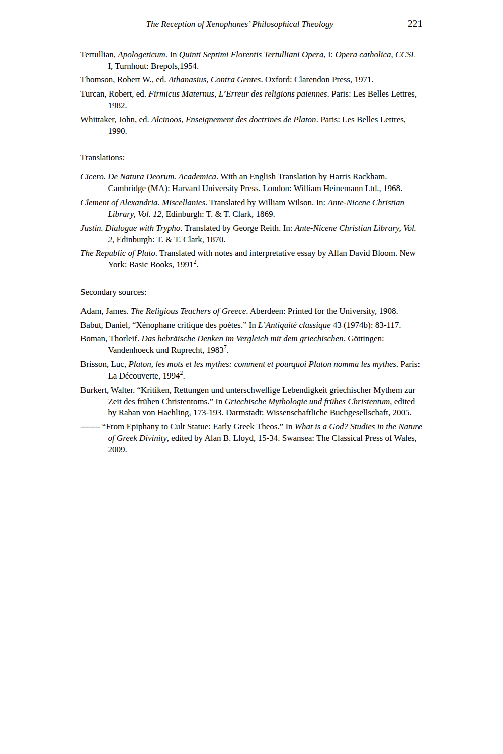The Reception of Xenophanes’ Philosophical Theology 221
Tertullian, Apologeticum. In Quinti Septimi Florentis Tertulliani Opera, I: Opera catholica, CCSL I, Turnhout: Brepols,1954.
Thomson, Robert W., ed. Athanasius, Contra Gentes. Oxford: Clarendon Press, 1971.
Turcan, Robert, ed. Firmicus Maternus, L’Erreur des religions paiennes. Paris: Les Belles Lettres, 1982.
Whittaker, John, ed. Alcinoos, Enseignement des doctrines de Platon. Paris: Les Belles Lettres, 1990.
Translations:
Cicero. De Natura Deorum. Academica. With an English Translation by Harris Rackham. Cambridge (MA): Harvard University Press. London: William Heinemann Ltd., 1968.
Clement of Alexandria. Miscellanies. Translated by William Wilson. In: Ante-Nicene Christian Library, Vol. 12, Edinburgh: T. & T. Clark, 1869.
Justin. Dialogue with Trypho. Translated by George Reith. In: Ante-Nicene Christian Library, Vol. 2, Edinburgh: T. & T. Clark, 1870.
The Republic of Plato. Translated with notes and interpretative essay by Allan David Bloom. New York: Basic Books, 19912.
Secondary sources:
Adam, James. The Religious Teachers of Greece. Aberdeen: Printed for the University, 1908.
Babut, Daniel, “Xénophane critique des poètes.” In L’Antiquité classique 43 (1974b): 83-117.
Boman, Thorleif. Das hebräische Denken im Vergleich mit dem griechischen. Göttingen: Vandenhoeck und Ruprecht, 19837.
Brisson, Luc, Platon, les mots et les mythes: comment et pourquoi Platon nomma les mythes. Paris: La Découverte, 19942.
Burkert, Walter. “Kritiken, Rettungen und unterschwellige Lebendigkeit griechischer Mythem zur Zeit des frühen Christentoms.” In Griechische Mythologie und frühes Christentum, edited by Raban von Haehling, 173-193. Darmstadt: Wissenschaftliche Buchgesellschaft, 2005.
-------- “From Epiphany to Cult Statue: Early Greek Theos.” In What is a God? Studies in the Nature of Greek Divinity, edited by Alan B. Lloyd, 15-34. Swansea: The Classical Press of Wales, 2009.